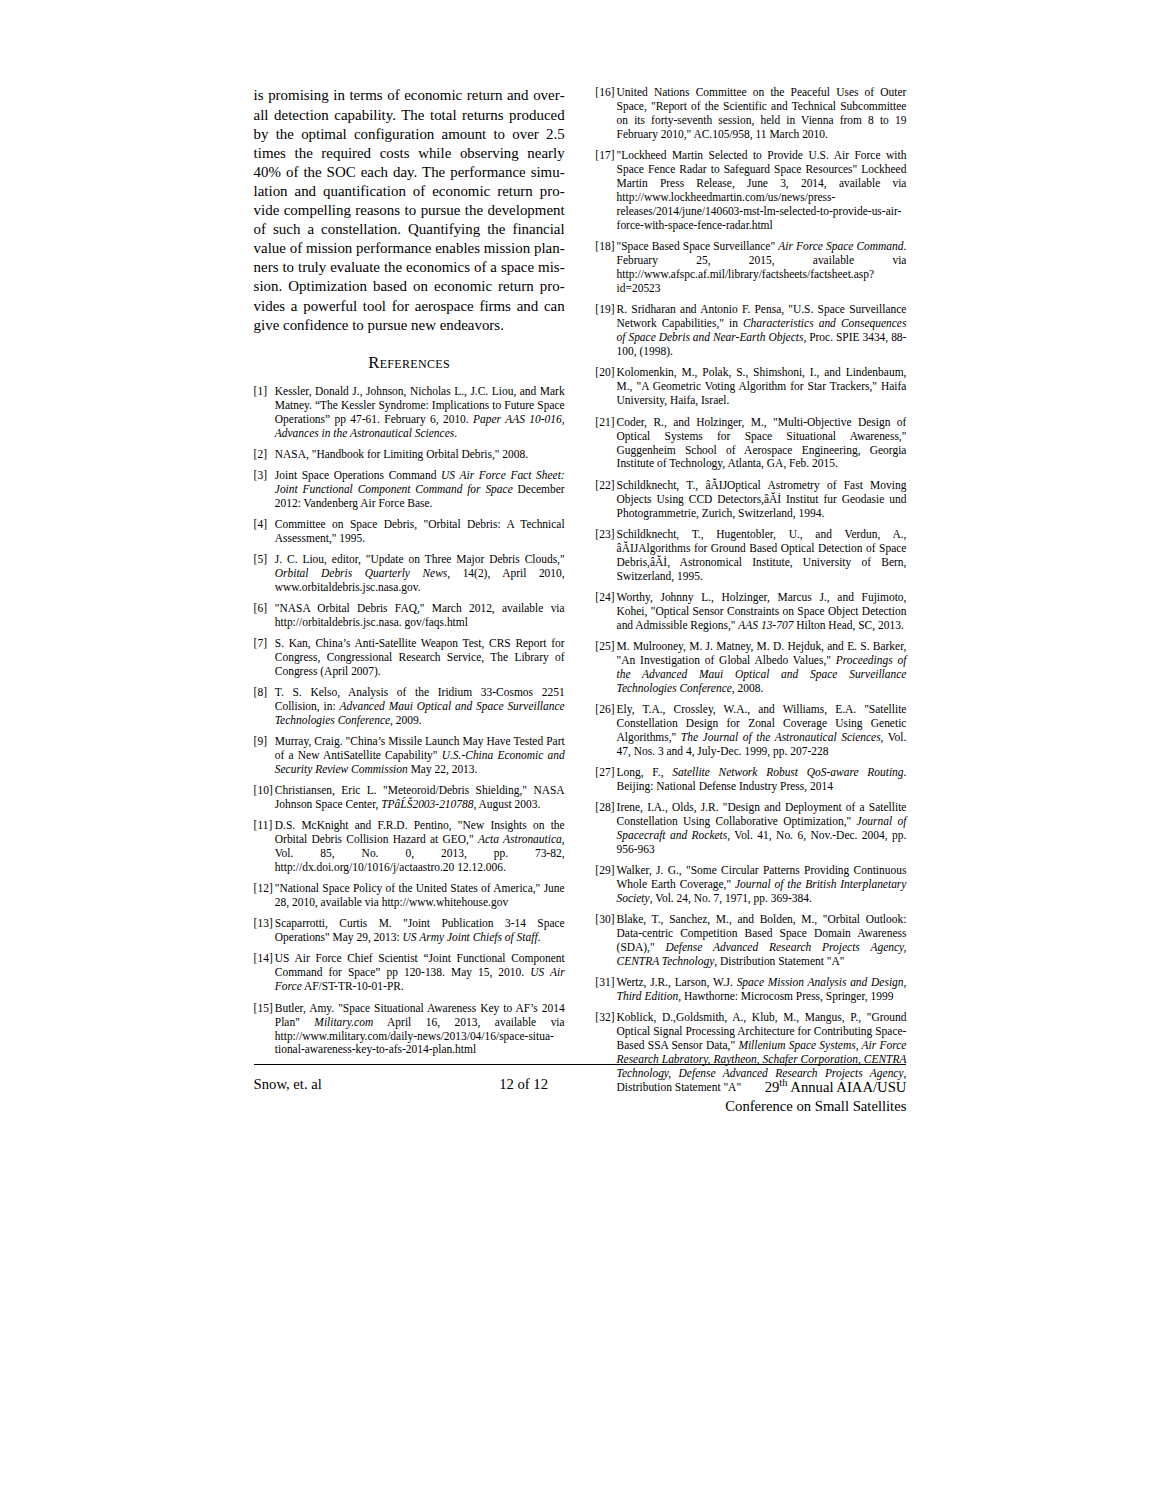is promising in terms of economic return and overall detection capability. The total returns produced by the optimal configuration amount to over 2.5 times the required costs while observing nearly 40% of the SOC each day. The performance simulation and quantification of economic return provide compelling reasons to pursue the development of such a constellation. Quantifying the financial value of mission performance enables mission planners to truly evaluate the economics of a space mission. Optimization based on economic return provides a powerful tool for aerospace firms and can give confidence to pursue new endeavors.
References
Kessler, Donald J., Johnson, Nicholas L., J.C. Liou, and Mark Matney. “The Kessler Syndrome: Implications to Future Space Operations” pp 47-61. February 6, 2010. Paper AAS 10-016, Advances in the Astronautical Sciences.
NASA, "Handbook for Limiting Orbital Debris," 2008.
Joint Space Operations Command US Air Force Fact Sheet: Joint Functional Component Command for Space December 2012: Vandenberg Air Force Base.
Committee on Space Debris, "Orbital Debris: A Technical Assessment," 1995.
J. C. Liou, editor, "Update on Three Major Debris Clouds," Orbital Debris Quarterly News, 14(2), April 2010, www.orbitaldebris.jsc.nasa.gov.
"NASA Orbital Debris FAQ," March 2012, available via http://orbitaldebris.jsc.nasa. gov/faqs.html
S. Kan, China’s Anti-Satellite Weapon Test, CRS Report for Congress, Congressional Research Service, The Library of Congress (April 2007).
T. S. Kelso, Analysis of the Iridium 33-Cosmos 2251 Collision, in: Advanced Maui Optical and Space Surveillance Technologies Conference, 2009.
Murray, Craig. "China’s Missile Launch May Have Tested Part of a New AntiSatellite Capability" U.S.-China Economic and Security Review Commission May 22, 2013.
Christiansen, Eric L. "Meteoroid/Debris Shielding," NASA Johnson Space Center, TPâĹŠ2003-210788, August 2003.
D.S. McKnight and F.R.D. Pentino, "New Insights on the Orbital Debris Collision Hazard at GEO," Acta Astronautica, Vol. 85, No. 0, 2013, pp. 73-82, http://dx.doi.org/10/1016/j/actaastro.20 12.12.006.
"National Space Policy of the United States of America," June 28, 2010, available via http://www.whitehouse.gov
Scaparrotti, Curtis M. "Joint Publication 3-14 Space Operations" May 29, 2013: US Army Joint Chiefs of Staff.
US Air Force Chief Scientist “Joint Functional Component Command for Space” pp 120-138. May 15, 2010. US Air Force AF/ST-TR-10-01-PR.
Butler, Amy. "Space Situational Awareness Key to AF’s 2014 Plan" Military.com April 16, 2013, available via http://www.military.com/daily-news/2013/04/16/space-situational-awareness-key-to-afs-2014-plan.html
United Nations Committee on the Peaceful Uses of Outer Space, "Report of the Scientific and Technical Subcommittee on its forty-seventh session, held in Vienna from 8 to 19 February 2010," AC.105/958, 11 March 2010.
"Lockheed Martin Selected to Provide U.S. Air Force with Space Fence Radar to Safeguard Space Resources" Lockheed Martin Press Release, June 3, 2014, available via http://www.lockheedmartin.com/us/news/press-releases/2014/june/140603-mst-lm-selected-to-provide-us-air-force-with-space-fence-radar.html
"Space Based Space Surveillance" Air Force Space Command. February 25, 2015, available via http://www.afspc.af.mil/library/factsheets/factsheet.asp?id=20523
R. Sridharan and Antonio F. Pensa, "U.S. Space Surveillance Network Capabilities," in Characteristics and Consequences of Space Debris and Near-Earth Objects, Proc. SPIE 3434, 88-100, (1998).
Kolomenkin, M., Polak, S., Shimshoni, I., and Lindenbaum, M., "A Geometric Voting Algorithm for Star Trackers," Haifa University, Haifa, Israel.
Coder, R., and Holzinger, M., "Multi-Objective Design of Optical Systems for Space Situational Awareness," Guggenheim School of Aerospace Engineering, Georgia Institute of Technology, Atlanta, GA, Feb. 2015.
Schildknecht, T., âĂIJOptical Astrometry of Fast Moving Objects Using CCD Detectors,âĂİ Institut fur Geodasie und Photogrammetrie, Zurich, Switzerland, 1994.
Schildknecht, T., Hugentobler, U., and Verdun, A., âĂIJAlgorithms for Ground Based Optical Detection of Space Debris,âĂİ, Astronomical Institute, University of Bern, Switzerland, 1995.
Worthy, Johnny L., Holzinger, Marcus J., and Fujimoto, Kohei, "Optical Sensor Constraints on Space Object Detection and Admissible Regions," AAS 13-707 Hilton Head, SC, 2013.
M. Mulrooney, M. J. Matney, M. D. Hejduk, and E. S. Barker, "An Investigation of Global Albedo Values," Proceedings of the Advanced Maui Optical and Space Surveillance Technologies Conference, 2008.
Ely, T.A., Crossley, W.A., and Williams, E.A. "Satellite Constellation Design for Zonal Coverage Using Genetic Algorithms," The Journal of the Astronautical Sciences, Vol. 47, Nos. 3 and 4, July-Dec. 1999, pp. 207-228
Long, F., Satellite Network Robust QoS-aware Routing. Beijing: National Defense Industry Press, 2014
Irene, I.A., Olds, J.R. "Design and Deployment of a Satellite Constellation Using Collaborative Optimization," Journal of Spacecraft and Rockets, Vol. 41, No. 6, Nov.-Dec. 2004, pp. 956-963
Walker, J. G., "Some Circular Patterns Providing Continuous Whole Earth Coverage," Journal of the British Interplanetary Society, Vol. 24, No. 7, 1971, pp. 369-384.
Blake, T., Sanchez, M., and Bolden, M., "Orbital Outlook: Data-centric Competition Based Space Domain Awareness (SDA)," Defense Advanced Research Projects Agency, CENTRA Technology, Distribution Statement "A"
Wertz, J.R., Larson, W.J. Space Mission Analysis and Design, Third Edition, Hawthorne: Microcosm Press, Springer, 1999
Koblick, D.,Goldsmith, A., Klub, M., Mangus, P., "Ground Optical Signal Processing Architecture for Contributing Space-Based SSA Sensor Data," Millenium Space Systems, Air Force Research Labratory, Raytheon, Schafer Corporation, CENTRA Technology, Defense Advanced Research Projects Agency, Distribution Statement "A"
Snow, et. al
12 of 12
29th Annual AIAA/USU
Conference on Small Satellites